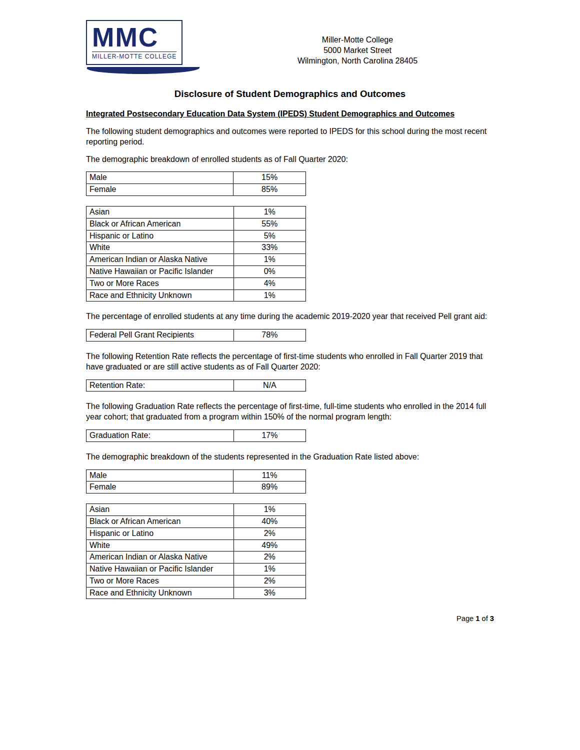MMC
MILLER-MOTTE COLLEGE
Miller-Motte College
5000 Market Street
Wilmington, North Carolina 28405
Disclosure of Student Demographics and Outcomes
Integrated Postsecondary Education Data System (IPEDS) Student Demographics and Outcomes
The following student demographics and outcomes were reported to IPEDS for this school during the most recent reporting period.
The demographic breakdown of enrolled students as of Fall Quarter 2020:
| Male | 15% |
| Female | 85% |
| Asian | 1% |
| Black or African American | 55% |
| Hispanic or Latino | 5% |
| White | 33% |
| American Indian or Alaska Native | 1% |
| Native Hawaiian or Pacific Islander | 0% |
| Two or More Races | 4% |
| Race and Ethnicity Unknown | 1% |
The percentage of enrolled students at any time during the academic 2019-2020 year that received Pell grant aid:
| Federal Pell Grant Recipients | 78% |
The following Retention Rate reflects the percentage of first-time students who enrolled in Fall Quarter 2019 that have graduated or are still active students as of Fall Quarter 2020:
| Retention Rate: | N/A |
The following Graduation Rate reflects the percentage of first-time, full-time students who enrolled in the 2014 full year cohort; that graduated from a program within 150% of the normal program length:
| Graduation Rate: | 17% |
The demographic breakdown of the students represented in the Graduation Rate listed above:
| Male | 11% |
| Female | 89% |
| Asian | 1% |
| Black or African American | 40% |
| Hispanic or Latino | 2% |
| White | 49% |
| American Indian or Alaska Native | 2% |
| Native Hawaiian or Pacific Islander | 1% |
| Two or More Races | 2% |
| Race and Ethnicity Unknown | 3% |
Page 1 of 3